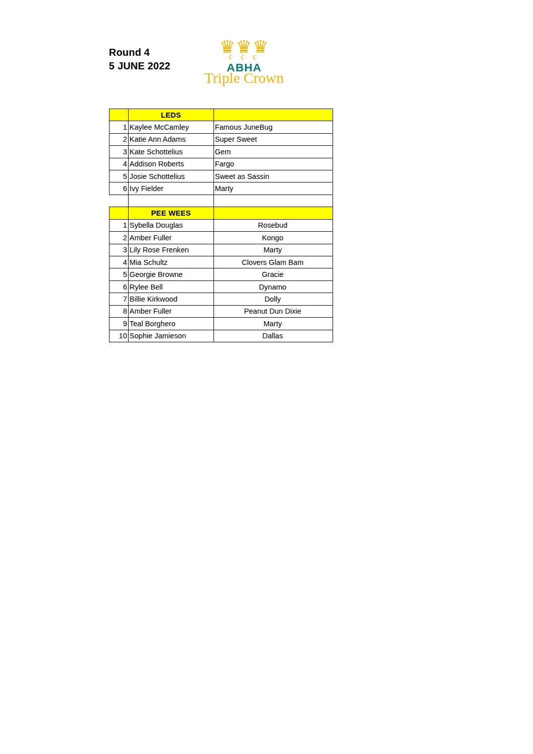Round 4
5 JUNE 2022
♛♛♛
c c c
ABHA
Triple Crown
| | LEDS | |
| 1 | Kaylee McCamley | Famous JuneBug |
| 2 | Katie Ann Adams | Super Sweet |
| 3 | Kate Schottelius | Gem |
| 4 | Addison Roberts | Fargo |
| 5 | Josie Schottelius | Sweet as Sassin |
| 6 | Ivy Fielder | Marty |
| | PEE WEES | |
| 1 | Sybella Douglas | Rosebud |
| 2 | Amber Fuller | Kongo |
| 3 | Lily Rose Frenken | Marty |
| 4 | Mia Schultz | Clovers Glam Bam |
| 5 | Georgie Browne | Gracie |
| 6 | Rylee Bell | Dynamo |
| 7 | Billie Kirkwood | Dolly |
| 8 | Amber Fuller | Peanut Dun Dixie |
| 9 | Teal Borghero | Marty |
| 10 | Sophie Jamieson | Dallas |